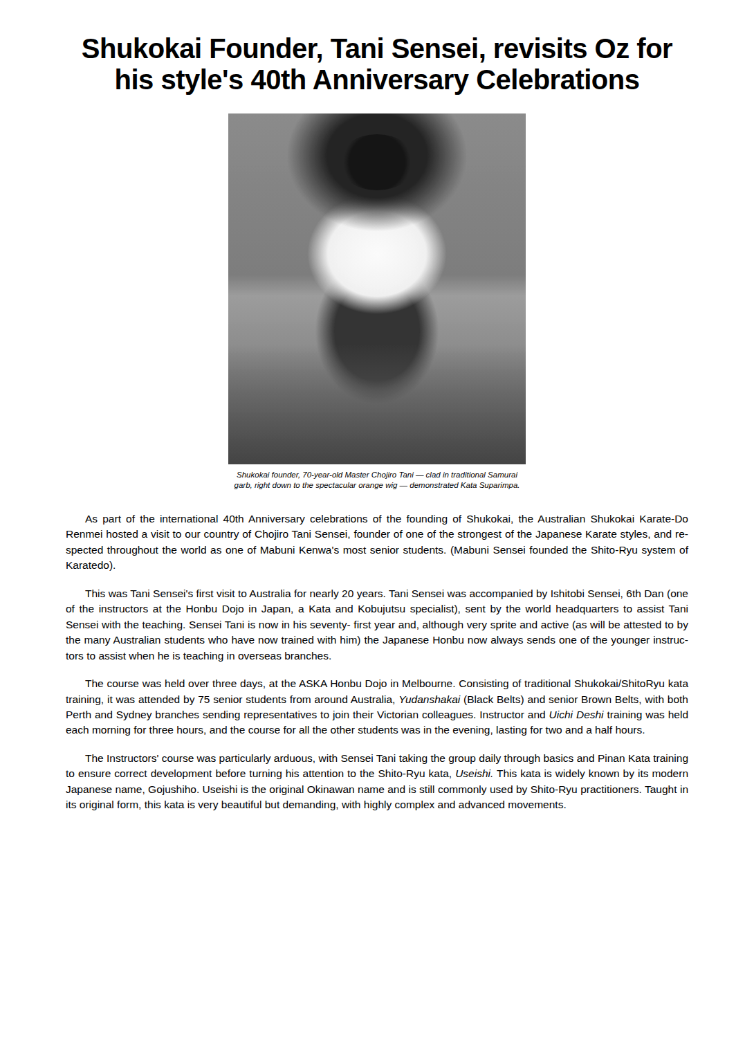Shukokai Founder, Tani Sensei, revisits Oz for his style's 40th Anniversary Celebrations
Shukokai founder, 70-year-old Master Chojiro Tani — clad in traditional Samurai garb, right down to the spectacular orange wig — demonstrated Kata Suparimpa.
As part of the international 40th Anniversary celebrations of the founding of Shukokai, the Australian Shukokai Karate-Do Renmei hosted a visit to our country of Chojiro Tani Sensei, founder of one of the strongest of the Japanese Karate styles, and respected throughout the world as one of Mabuni Kenwa's most senior students. (Mabuni Sensei founded the Shito-Ryu system of Karatedo).
This was Tani Sensei's first visit to Australia for nearly 20 years. Tani Sensei was accompanied by Ishitobi Sensei, 6th Dan (one of the instructors at the Honbu Dojo in Japan, a Kata and Kobujutsu specialist), sent by the world headquarters to assist Tani Sensei with the teaching. Sensei Tani is now in his seventy- first year and, although very sprite and active (as will be attested to by the many Australian students who have now trained with him) the Japanese Honbu now always sends one of the younger instructors to assist when he is teaching in overseas branches.
The course was held over three days, at the ASKA Honbu Dojo in Melbourne. Consisting of traditional Shukokai/ShitoRyu kata training, it was attended by 75 senior students from around Australia, Yudanshakai (Black Belts) and senior Brown Belts, with both Perth and Sydney branches sending representatives to join their Victorian colleagues. Instructor and Uichi Deshi training was held each morning for three hours, and the course for all the other students was in the evening, lasting for two and a half hours.
The Instructors' course was particularly arduous, with Sensei Tani taking the group daily through basics and Pinan Kata training to ensure correct development before turning his attention to the Shito-Ryu kata, Useishi. This kata is widely known by its modern Japanese name, Gojushiho. Useishi is the original Okinawan name and is still commonly used by Shito-Ryu practitioners. Taught in its original form, this kata is very beautiful but demanding, with highly complex and advanced movements.